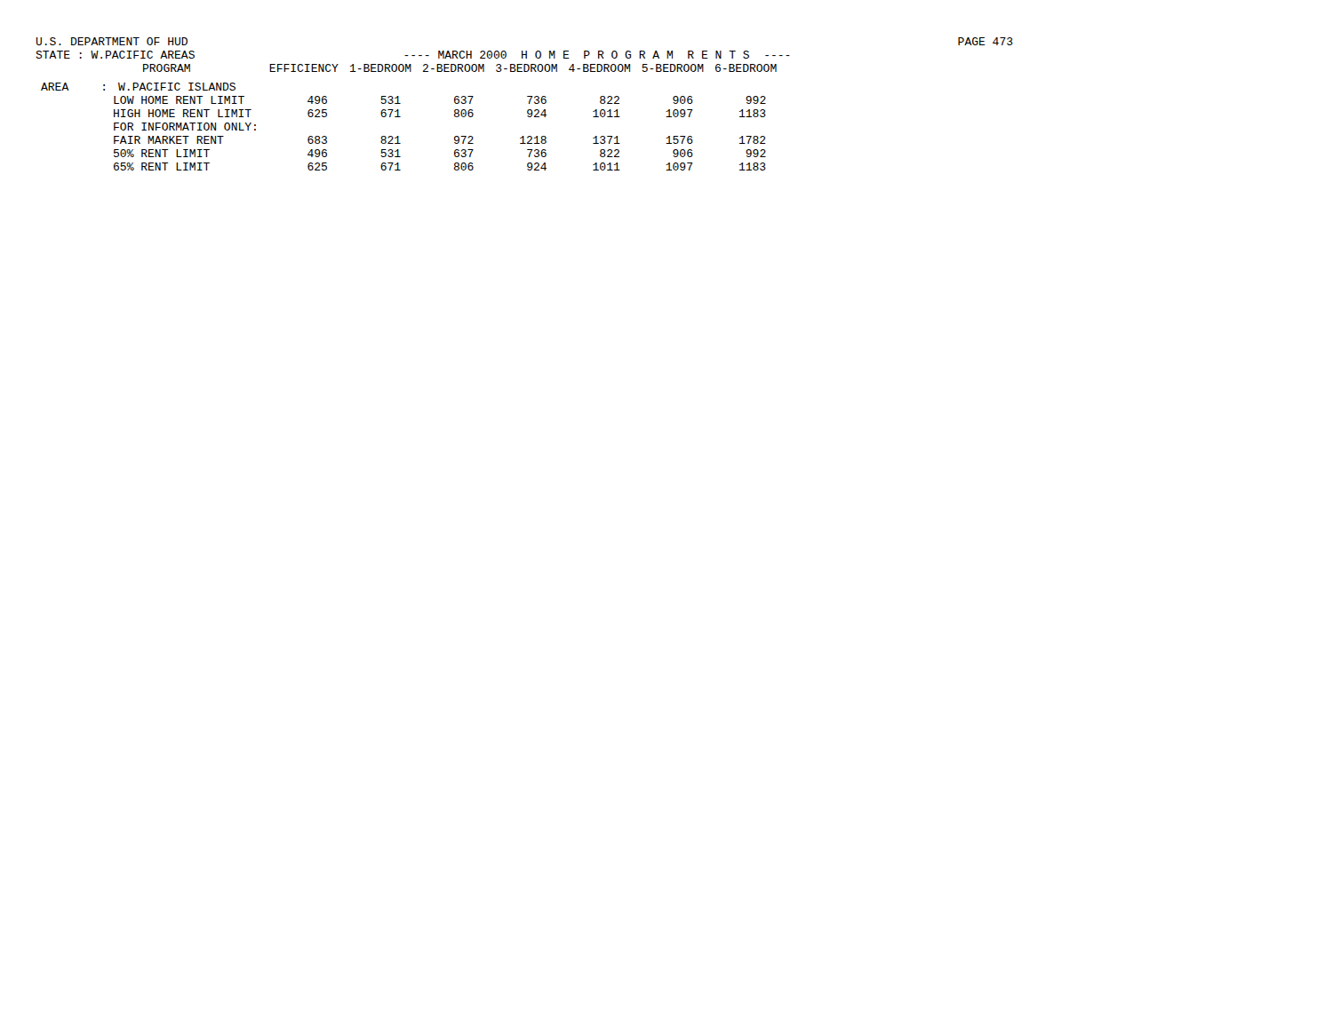U.S. DEPARTMENT OF HUD PAGE 473
STATE : W.PACIFIC AREAS ---- MARCH 2000 H O M E P R O G R A M R E N T S ----
| PROGRAM | EFFICIENCY | 1-BEDROOM | 2-BEDROOM | 3-BEDROOM | 4-BEDROOM | 5-BEDROOM | 6-BEDROOM |
| AREA | : | W.PACIFIC ISLANDS | |
| | | LOW HOME RENT LIMIT | 496 | 531 | 637 | 736 | 822 | 906 | 992 |
| | | HIGH HOME RENT LIMIT | 625 | 671 | 806 | 924 | 1011 | 1097 | 1183 |
| | | FOR INFORMATION ONLY: | |
| | | FAIR MARKET RENT | 683 | 821 | 972 | 1218 | 1371 | 1576 | 1782 |
| | | 50% RENT LIMIT | 496 | 531 | 637 | 736 | 822 | 906 | 992 |
| | | 65% RENT LIMIT | 625 | 671 | 806 | 924 | 1011 | 1097 | 1183 |